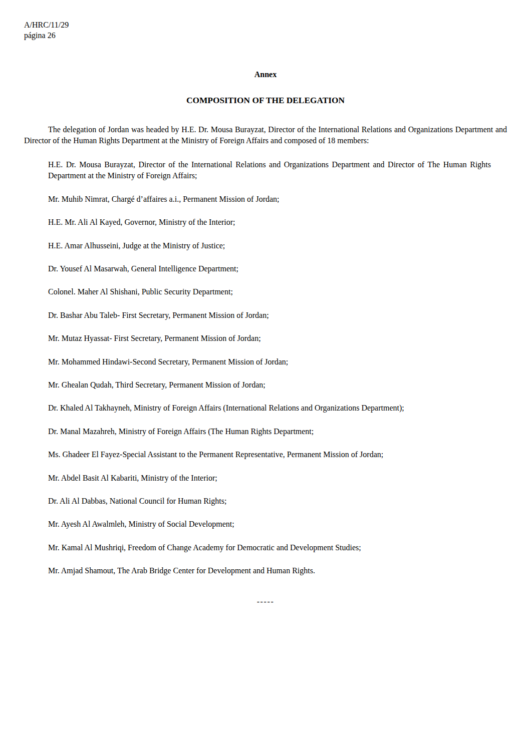A/HRC/11/29
página 26
Annex
COMPOSITION OF THE DELEGATION
The delegation of Jordan was headed by H.E. Dr. Mousa Burayzat, Director of the International Relations and Organizations Department and Director of the Human Rights Department at the Ministry of Foreign Affairs and composed of 18 members:
H.E. Dr. Mousa Burayzat, Director of the International Relations and Organizations Department and Director of The Human Rights Department at the Ministry of Foreign Affairs;
Mr. Muhib Nimrat, Chargé d’affaires a.i., Permanent Mission of Jordan;
H.E. Mr. Ali Al Kayed, Governor, Ministry of the Interior;
H.E. Amar Alhusseini, Judge at the Ministry of Justice;
Dr. Yousef Al Masarwah, General Intelligence Department;
Colonel. Maher Al Shishani, Public Security Department;
Dr. Bashar Abu Taleb- First Secretary, Permanent Mission of Jordan;
Mr. Mutaz Hyassat- First Secretary, Permanent Mission of Jordan;
Mr. Mohammed Hindawi-Second Secretary, Permanent Mission of Jordan;
Mr. Ghealan Qudah, Third Secretary, Permanent Mission of Jordan;
Dr. Khaled Al Takhayneh, Ministry of Foreign Affairs (International Relations and Organizations Department);
Dr. Manal Mazahreh, Ministry of Foreign Affairs (The Human Rights Department;
Ms. Ghadeer El Fayez-Special Assistant to the Permanent Representative, Permanent Mission of Jordan;
Mr. Abdel Basit Al Kabariti, Ministry of the Interior;
Dr. Ali Al Dabbas, National Council for Human Rights;
Mr. Ayesh Al Awalmleh, Ministry of Social Development;
Mr. Kamal Al Mushriqi, Freedom of Change Academy for Democratic and Development Studies;
Mr. Amjad Shamout, The Arab Bridge Center for Development and Human Rights.
-----